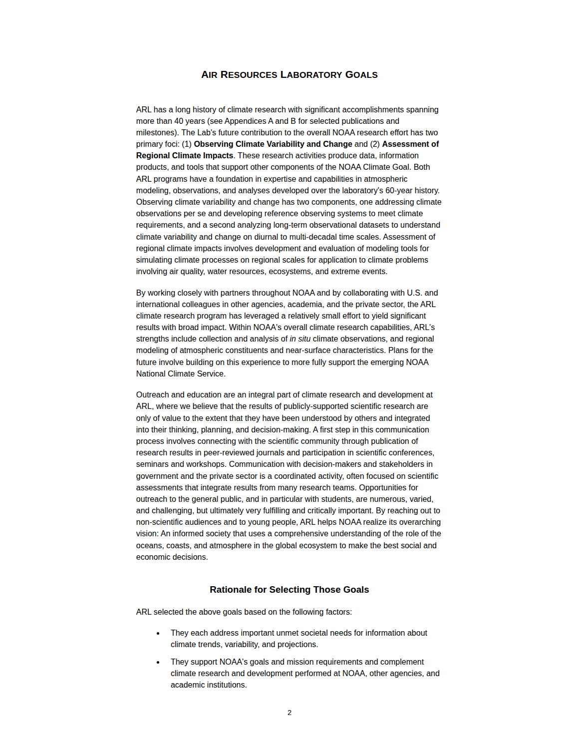AIR RESOURCES LABORATORY GOALS
ARL has a long history of climate research with significant accomplishments spanning more than 40 years (see Appendices A and B for selected publications and milestones). The Lab's future contribution to the overall NOAA research effort has two primary foci: (1) Observing Climate Variability and Change and (2) Assessment of Regional Climate Impacts. These research activities produce data, information products, and tools that support other components of the NOAA Climate Goal. Both ARL programs have a foundation in expertise and capabilities in atmospheric modeling, observations, and analyses developed over the laboratory's 60-year history. Observing climate variability and change has two components, one addressing climate observations per se and developing reference observing systems to meet climate requirements, and a second analyzing long-term observational datasets to understand climate variability and change on diurnal to multi-decadal time scales. Assessment of regional climate impacts involves development and evaluation of modeling tools for simulating climate processes on regional scales for application to climate problems involving air quality, water resources, ecosystems, and extreme events.
By working closely with partners throughout NOAA and by collaborating with U.S. and international colleagues in other agencies, academia, and the private sector, the ARL climate research program has leveraged a relatively small effort to yield significant results with broad impact. Within NOAA's overall climate research capabilities, ARL's strengths include collection and analysis of in situ climate observations, and regional modeling of atmospheric constituents and near-surface characteristics. Plans for the future involve building on this experience to more fully support the emerging NOAA National Climate Service.
Outreach and education are an integral part of climate research and development at ARL, where we believe that the results of publicly-supported scientific research are only of value to the extent that they have been understood by others and integrated into their thinking, planning, and decision-making. A first step in this communication process involves connecting with the scientific community through publication of research results in peer-reviewed journals and participation in scientific conferences, seminars and workshops. Communication with decision-makers and stakeholders in government and the private sector is a coordinated activity, often focused on scientific assessments that integrate results from many research teams. Opportunities for outreach to the general public, and in particular with students, are numerous, varied, and challenging, but ultimately very fulfilling and critically important. By reaching out to non-scientific audiences and to young people, ARL helps NOAA realize its overarching vision: An informed society that uses a comprehensive understanding of the role of the oceans, coasts, and atmosphere in the global ecosystem to make the best social and economic decisions.
Rationale for Selecting Those Goals
ARL selected the above goals based on the following factors:
They each address important unmet societal needs for information about climate trends, variability, and projections.
They support NOAA's goals and mission requirements and complement climate research and development performed at NOAA, other agencies, and academic institutions.
2